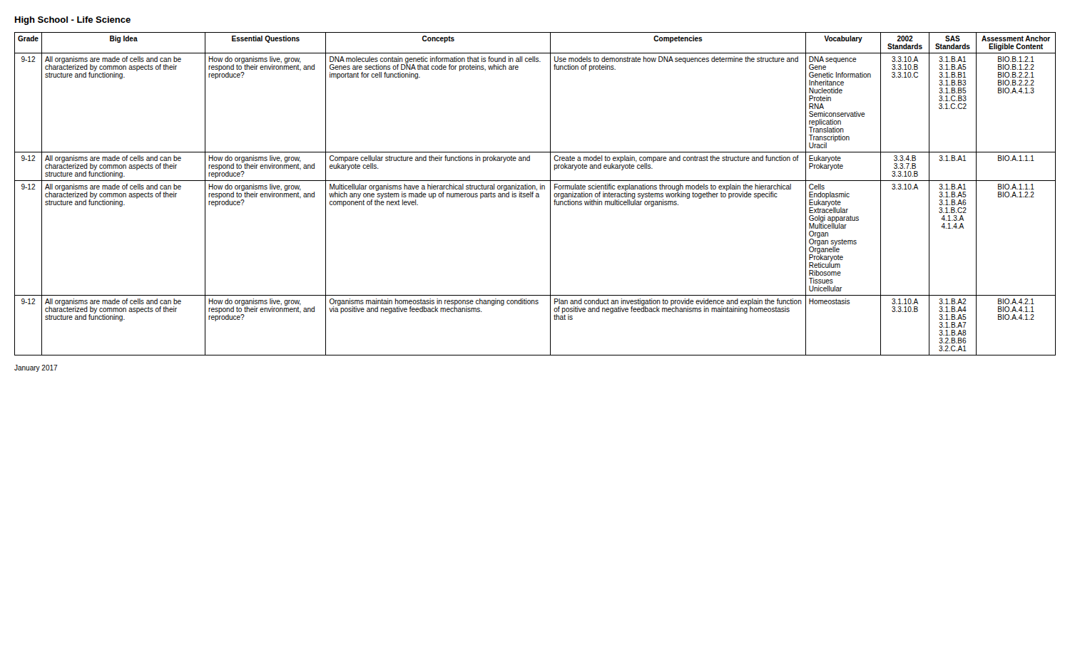High School - Life Science
| Grade | Big Idea | Essential Questions | Concepts | Competencies | Vocabulary | 2002 Standards | SAS Standards | Assessment Anchor Eligible Content |
| --- | --- | --- | --- | --- | --- | --- | --- | --- |
| 9-12 | All organisms are made of cells and can be characterized by common aspects of their structure and functioning. | How do organisms live, grow, respond to their environment, and reproduce? | DNA molecules contain genetic information that is found in all cells. Genes are sections of DNA that code for proteins, which are important for cell functioning. | Use models to demonstrate how DNA sequences determine the structure and function of proteins. | DNA sequence Gene Genetic Information Inheritance Nucleotide Protein RNA Semiconservative replication Translation Transcription Uracil | 3.3.10.A 3.3.10.B 3.3.10.C | 3.1.B.A1 3.1.B.A5 3.1.B.B1 3.1.B.B3 3.1.B.B5 3.1.C.B3 3.1.C.C2 | BIO.B.1.2.1 BIO.B.1.2.2 BIO.B.2.2.1 BIO.B.2.2.2 BIO.A.4.1.3 |
| 9-12 | All organisms are made of cells and can be characterized by common aspects of their structure and functioning. | How do organisms live, grow, respond to their environment, and reproduce? | Compare cellular structure and their functions in prokaryote and eukaryote cells. | Create a model to explain, compare and contrast the structure and function of prokaryote and eukaryote cells. | Eukaryote Prokaryote | 3.3.4.B 3.3.7.B 3.3.10.B | 3.1.B.A1 | BIO.A.1.1.1 |
| 9-12 | All organisms are made of cells and can be characterized by common aspects of their structure and functioning. | How do organisms live, grow, respond to their environment, and reproduce? | Multicellular organisms have a hierarchical structural organization, in which any one system is made up of numerous parts and is itself a component of the next level. | Formulate scientific explanations through models to explain the hierarchical organization of interacting systems working together to provide specific functions within multicellular organisms. | Cells Endoplasmic Eukaryote Extracellular Golgi apparatus Multicellular Organ Organ systems Organelle Prokaryote Reticulum Ribosome Tissues Unicellular | 3.3.10.A | 3.1.B.A1 3.1.B.A5 3.1.B.A6 3.1.B.C2 4.1.3.A 4.1.4.A | BIO.A.1.1.1 BIO.A.1.2.2 |
| 9-12 | All organisms are made of cells and can be characterized by common aspects of their structure and functioning. | How do organisms live, grow, respond to their environment, and reproduce? | Organisms maintain homeostasis in response changing conditions via positive and negative feedback mechanisms. | Plan and conduct an investigation to provide evidence and explain the function of positive and negative feedback mechanisms in maintaining homeostasis that is | Homeostasis | 3.1.10.A 3.3.10.B | 3.1.B.A2 3.1.B.A4 3.1.B.A5 3.1.B.A7 3.1.B.A8 3.2.B.B6 3.2.C.A1 | BIO.A.4.2.1 BIO.A.4.1.1 BIO.A.4.1.2 |
January 2017